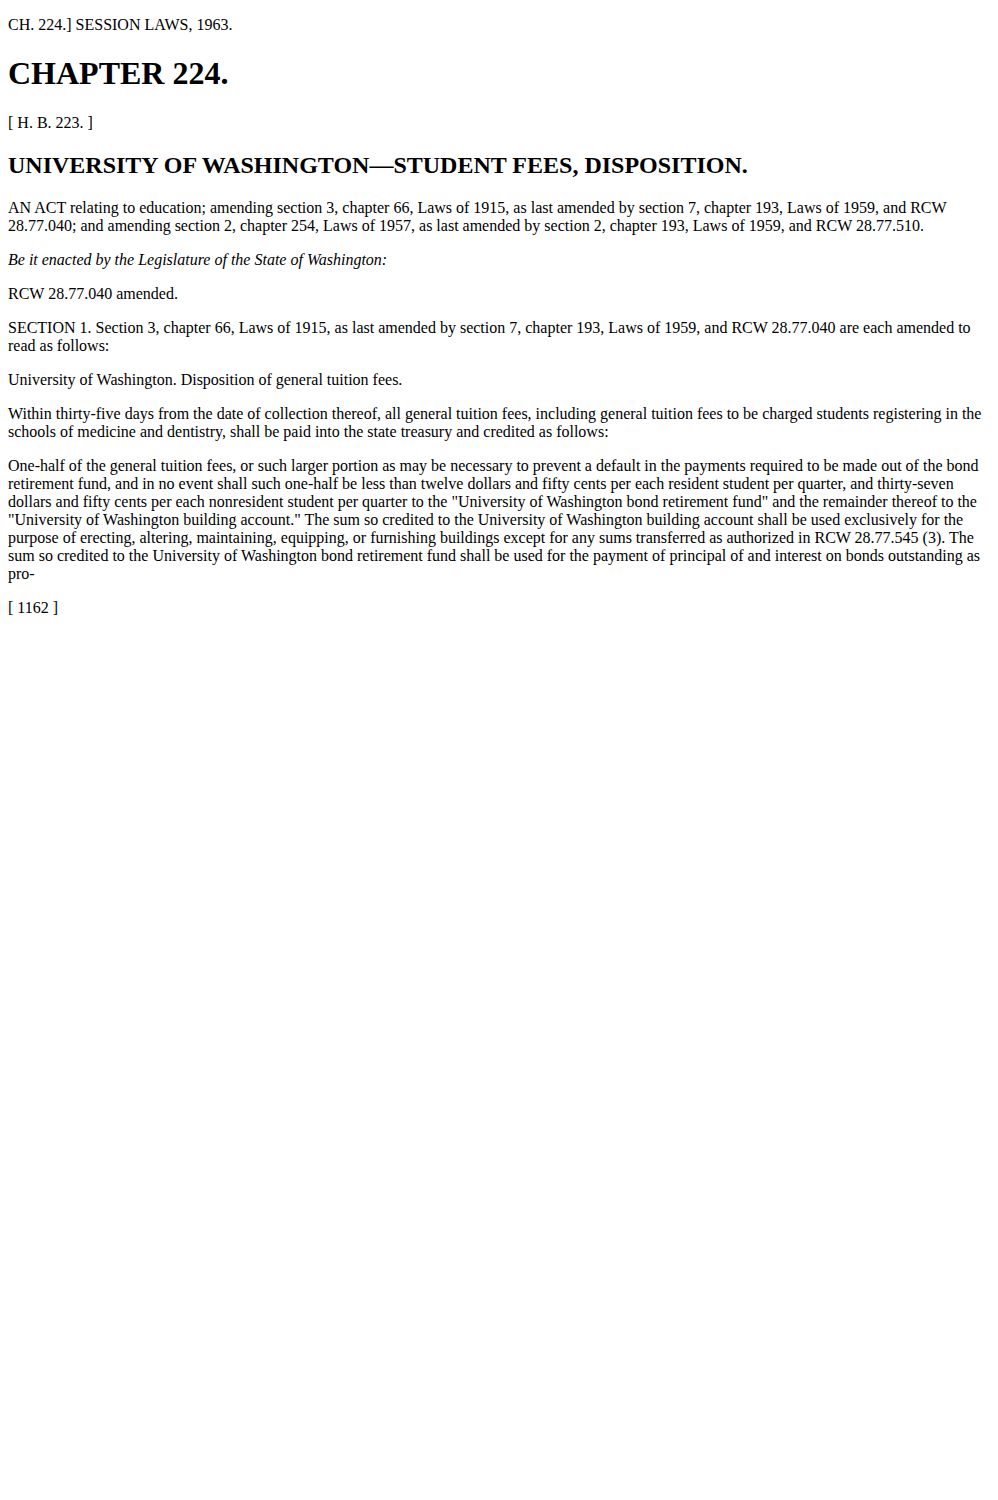CH. 224.] SESSION LAWS, 1963.
CHAPTER 224.
[ H. B. 223. ]
UNIVERSITY OF WASHINGTON—STUDENT FEES, DISPOSITION.
AN ACT relating to education; amending section 3, chapter 66, Laws of 1915, as last amended by section 7, chapter 193, Laws of 1959, and RCW 28.77.040; and amending section 2, chapter 254, Laws of 1957, as last amended by section 2, chapter 193, Laws of 1959, and RCW 28.77.510.
Be it enacted by the Legislature of the State of Washington:
RCW 28.77.040 amended.
SECTION 1. Section 3, chapter 66, Laws of 1915, as last amended by section 7, chapter 193, Laws of 1959, and RCW 28.77.040 are each amended to read as follows:
University of Washington. Disposition of general tuition fees.
Within thirty-five days from the date of collection thereof, all general tuition fees, including general tuition fees to be charged students registering in the schools of medicine and dentistry, shall be paid into the state treasury and credited as follows:
One-half of the general tuition fees, or such larger portion as may be necessary to prevent a default in the payments required to be made out of the bond retirement fund, and in no event shall such one-half be less than twelve dollars and fifty cents per each resident student per quarter, and thirty-seven dollars and fifty cents per each nonresident student per quarter to the "University of Washington bond retirement fund" and the remainder thereof to the "University of Washington building account." The sum so credited to the University of Washington building account shall be used exclusively for the purpose of erecting, altering, maintaining, equipping, or furnishing buildings except for any sums transferred as authorized in RCW 28.77.545 (3). The sum so credited to the University of Washington bond retirement fund shall be used for the payment of principal of and interest on bonds outstanding as pro-
[ 1162 ]